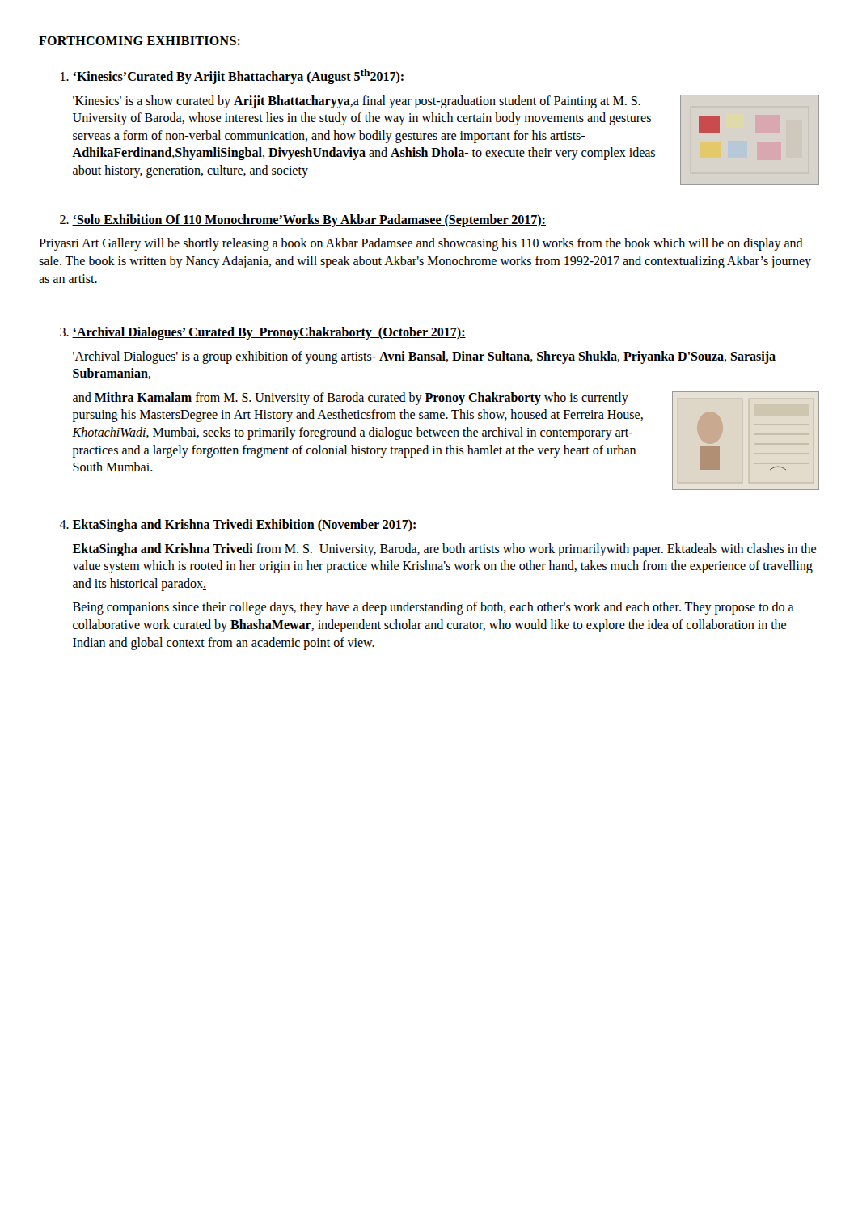FORTHCOMING EXHIBITIONS:
‘Kinesics’Curated By Arijit Bhattacharya (August 5th2017):
'Kinesics' is a show curated by Arijit Bhattacharyya,a final year post-graduation student of Painting at M. S. University of Baroda, whose interest lies in the study of the way in which certain body movements and gestures serveas a form of non-verbal communication, and how bodily gestures are important for his artists- AdhikaFerdinand,ShyamliSingbal, DivyeshUndaviya and Ashish Dhola- to execute their very complex ideas about history, generation, culture, and society
‘Solo Exhibition Of 110 Monochrome’Works By Akbar Padamasee (September 2017):
Priyasri Art Gallery will be shortly releasing a book on Akbar Padamsee and showcasing his 110 works from the book which will be on display and sale. The book is written by Nancy Adajania, and will speak about Akbar's Monochrome works from 1992-2017 and contextualizing Akbar’s journey as an artist.
‘Archival Dialogues’ Curated By PronoyChakraborty (October 2017):
'Archival Dialogues' is a group exhibition of young artists- Avni Bansal, Dinar Sultana, Shreya Shukla, Priyanka D'Souza, Sarasija Subramanian,
and Mithra Kamalam from M. S. University of Baroda curated by Pronoy Chakraborty who is currently pursuing his MastersDegree in Art History and Aestheticsfrom the same. This show, housed at Ferreira House, KhotachiWadi, Mumbai, seeks to primarily foreground a dialogue between the archival in contemporary art-practices and a largely forgotten fragment of colonial history trapped in this hamlet at the very heart of urban South Mumbai.
EktaSingha and Krishna Trivedi Exhibition (November 2017):
EktaSingha and Krishna Trivedi from M. S. University, Baroda, are both artists who work primarilywith paper. Ektadeals with clashes in the value system which is rooted in her origin in her practice while Krishna's work on the other hand, takes much from the experience of travelling and its historical paradox.
Being companions since their college days, they have a deep understanding of both, each other's work and each other. They propose to do a collaborative work curated by BhashaMewar, independent scholar and curator, who would like to explore the idea of collaboration in the Indian and global context from an academic point of view.